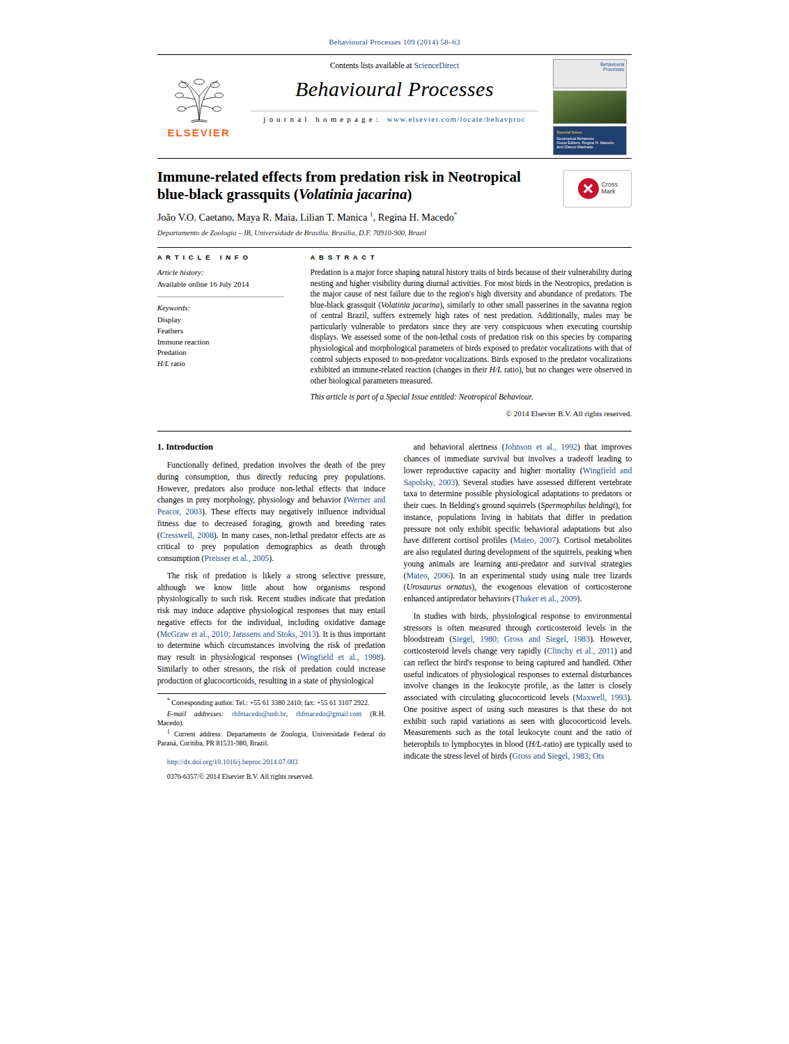Behavioural Processes 109 (2014) 58–63
ELSEVIER
Contents lists available at ScienceDirect
Behavioural Processes
j o u r n a l h o m e p a g e : www.elsevier.com/locate/behavproc
Behavioural
Processes
Special Issue:
Neotropical Behaviour
Guest Editors: Regina H. Macedo
and Glauco Machado
Cross
Mark
Immune-related effects from predation risk in Neotropical blue-black grassquits (Volatinia jacarina)
João V.O. Caetano, Maya R. Maia, Lilian T. Manica 1, Regina H. Macedo*
Departamento de Zoologia – IB, Universidade de Brasília, Brasília, D.F. 70910-900, Brazil
a r t i c l e i n f o
Article history:
Available online 16 July 2014
Keywords:
Display
Feathers
Immune reaction
Predation
H/L ratio
a b s t r a c t
Predation is a major force shaping natural history traits of birds because of their vulnerability during nesting and higher visibility during diurnal activities. For most birds in the Neotropics, predation is the major cause of nest failure due to the region's high diversity and abundance of predators. The blue-black grassquit (Volatinia jacarina), similarly to other small passerines in the savanna region of central Brazil, suffers extremely high rates of nest predation. Additionally, males may be particularly vulnerable to predators since they are very conspicuous when executing courtship displays. We assessed some of the non-lethal costs of predation risk on this species by comparing physiological and morphological parameters of birds exposed to predator vocalizations with that of control subjects exposed to non-predator vocalizations. Birds exposed to the predator vocalizations exhibited an immune-related reaction (changes in their H/L ratio), but no changes were observed in other biological parameters measured.
This article is part of a Special Issue entitled: Neotropical Behaviour.
© 2014 Elsevier B.V. All rights reserved.
1. Introduction
Functionally defined, predation involves the death of the prey during consumption, thus directly reducing prey populations. However, predators also produce non-lethal effects that induce changes in prey morphology, physiology and behavior (Werner and Peacor, 2003). These effects may negatively influence individual fitness due to decreased foraging, growth and breeding rates (Cresswell, 2008). In many cases, non-lethal predator effects are as critical to prey population demographics as death through consumption (Preisser et al., 2005).
The risk of predation is likely a strong selective pressure, although we know little about how organisms respond physiologically to such risk. Recent studies indicate that predation risk may induce adaptive physiological responses that may entail negative effects for the individual, including oxidative damage (McGraw et al., 2010; Janssens and Stoks, 2013). It is thus important to determine which circumstances involving the risk of predation may result in physiological responses (Wingfield et al., 1998). Similarly to other stressors, the risk of predation could increase production of glucocorticoids, resulting in a state of physiological
* Corresponding author. Tel.: +55 61 3380 2410; fax: +55 61 3107 2922.
E-mail addresses: rhfmacedo@unb.br, rhfmacedo@gmail.com (R.H. Macedo).
1 Current address: Departamento de Zoologia, Universidade Federal do Paraná, Curitiba, PR 81531-980, Brazil.
http://dx.doi.org/10.1016/j.beproc.2014.07.003
0376-6357/© 2014 Elsevier B.V. All rights reserved.
and behavioral alertness (Johnson et al., 1992) that improves chances of immediate survival but involves a tradeoff leading to lower reproductive capacity and higher mortality (Wingfield and Sapolsky, 2003). Several studies have assessed different vertebrate taxa to determine possible physiological adaptations to predators or their cues. In Belding's ground squirrels (Spermophilus beldingi), for instance, populations living in habitats that differ in predation pressure not only exhibit specific behavioral adaptations but also have different cortisol profiles (Mateo, 2007). Cortisol metabolites are also regulated during development of the squirrels, peaking when young animals are learning anti-predator and survival strategies (Mateo, 2006). In an experimental study using male tree lizards (Urosaurus ornatus), the exogenous elevation of corticosterone enhanced antipredator behaviors (Thaker et al., 2009).
In studies with birds, physiological response to environmental stressors is often measured through corticosteroid levels in the bloodstream (Siegel, 1980; Gross and Siegel, 1983). However, corticosteroid levels change very rapidly (Clinchy et al., 2011) and can reflect the bird's response to being captured and handled. Other useful indicators of physiological responses to external disturbances involve changes in the leukocyte profile, as the latter is closely associated with circulating glucocorticoid levels (Maxwell, 1993). One positive aspect of using such measures is that these do not exhibit such rapid variations as seen with glucocorticoid levels. Measurements such as the total leukocyte count and the ratio of heterophils to lymphocytes in blood (H/L-ratio) are typically used to indicate the stress level of birds (Gross and Siegel, 1983; Ots